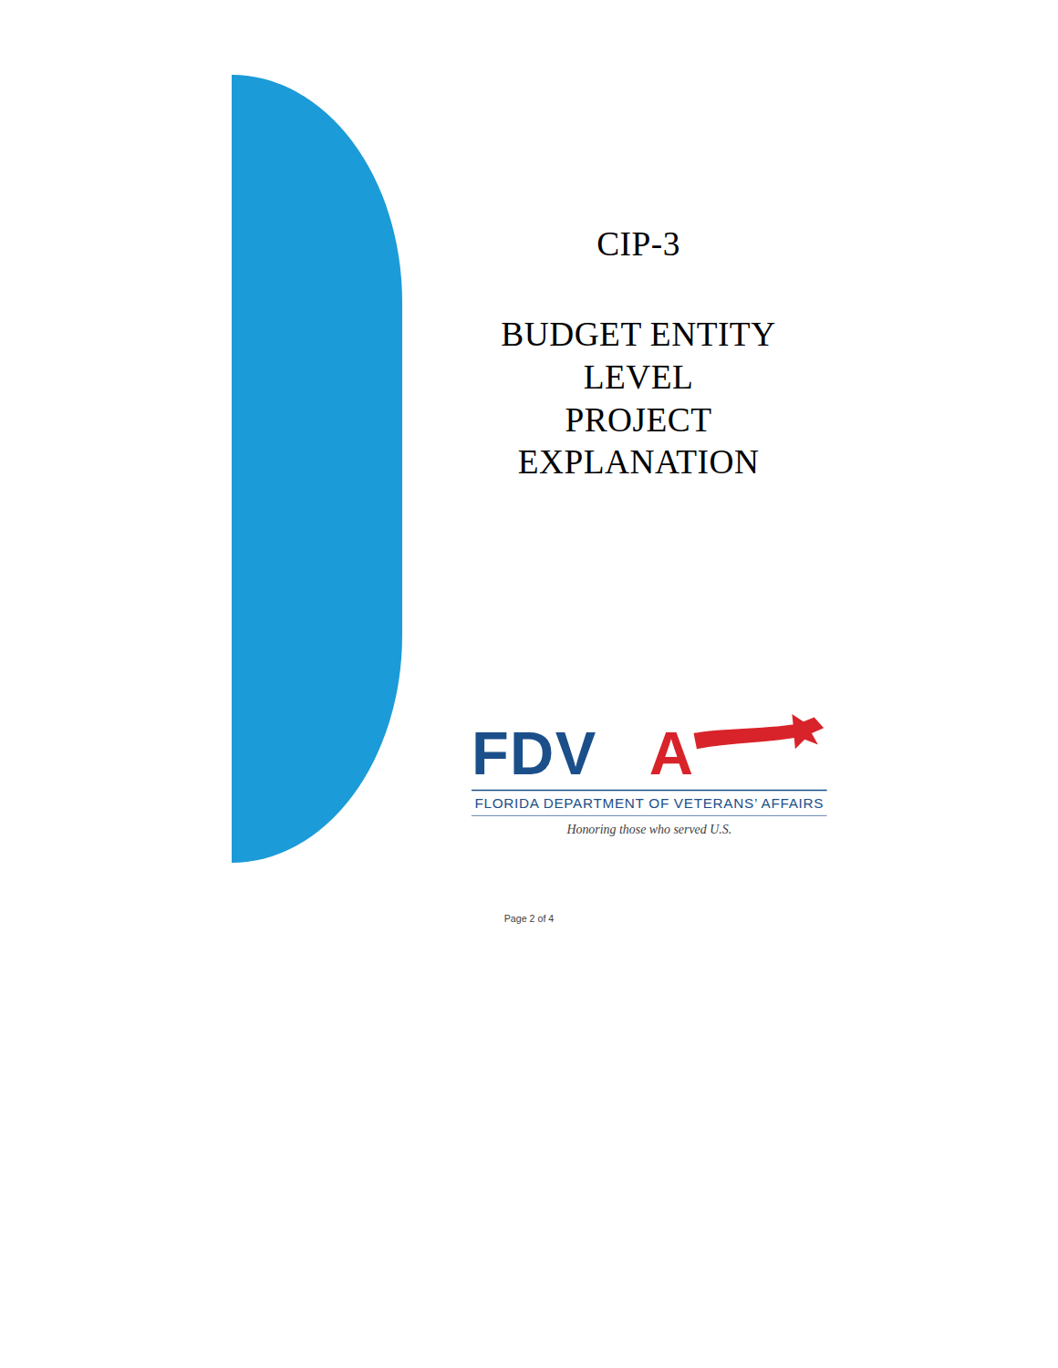CIP-3
BUDGET ENTITY LEVEL
PROJECT
EXPLANATION
FDV A FLORIDA DEPARTMENT OF VETERANS’ AFFAIRS Honoring those who served U.S.
Page 2 of 4